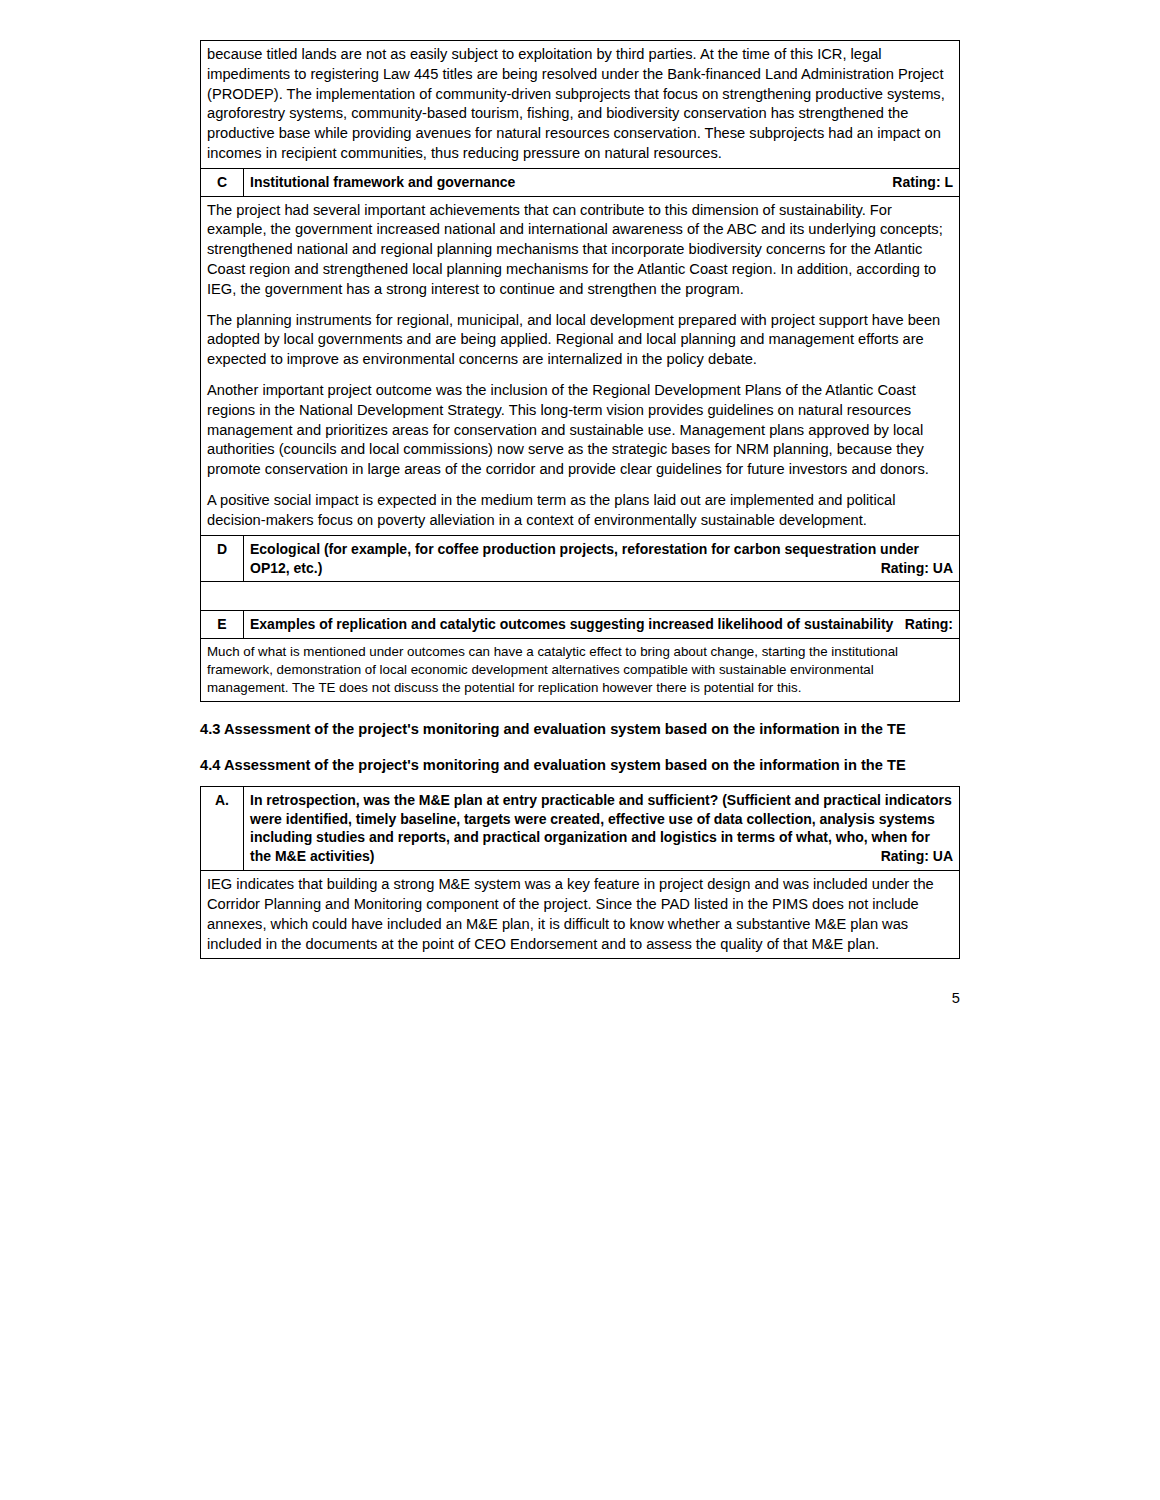| because titled lands are not as easily subject to exploitation by third parties. At the time of this ICR, legal impediments to registering Law 445 titles are being resolved under the Bank-financed Land Administration Project (PRODEP). The implementation of community-driven subprojects that focus on strengthening productive systems, agroforestry systems, community-based tourism, fishing, and biodiversity conservation has strengthened the productive base while providing avenues for natural resources conservation. These subprojects had an impact on incomes in recipient communities, thus reducing pressure on natural resources. |
| C | Institutional framework and governance Rating: L |
| The project had several important achievements that can contribute to this dimension of sustainability. For example, the government increased national and international awareness of the ABC and its underlying concepts; strengthened national and regional planning mechanisms that incorporate biodiversity concerns for the Atlantic Coast region and strengthened local planning mechanisms for the Atlantic Coast region. In addition, according to IEG, the government has a strong interest to continue and strengthen the program. The planning instruments for regional, municipal, and local development prepared with project support have been adopted by local governments and are being applied. Regional and local planning and management efforts are expected to improve as environmental concerns are internalized in the policy debate. Another important project outcome was the inclusion of the Regional Development Plans of the Atlantic Coast regions in the National Development Strategy. This long-term vision provides guidelines on natural resources management and prioritizes areas for conservation and sustainable use. Management plans approved by local authorities (councils and local commissions) now serve as the strategic bases for NRM planning, because they promote conservation in large areas of the corridor and provide clear guidelines for future investors and donors. A positive social impact is expected in the medium term as the plans laid out are implemented and political decision-makers focus on poverty alleviation in a context of environmentally sustainable development. |
| D | Ecological (for example, for coffee production projects, reforestation for carbon sequestration under OP12, etc.) Rating: UA |
| E | Examples of replication and catalytic outcomes suggesting increased likelihood of sustainability Rating: |
| Much of what is mentioned under outcomes can have a catalytic effect to bring about change, starting the institutional framework, demonstration of local economic development alternatives compatible with sustainable environmental management. The TE does not discuss the potential for replication however there is potential for this. |
4.3 Assessment of the project's monitoring and evaluation system based on the information in the TE
4.4 Assessment of the project's monitoring and evaluation system based on the information in the TE
| A. | In retrospection, was the M&E plan at entry practicable and sufficient? (Sufficient and practical indicators were identified, timely baseline, targets were created, effective use of data collection, analysis systems including studies and reports, and practical organization and logistics in terms of what, who, when for the M&E activities) Rating: UA |
| IEG indicates that building a strong M&E system was a key feature in project design and was included under the Corridor Planning and Monitoring component of the project. Since the PAD listed in the PIMS does not include annexes, which could have included an M&E plan, it is difficult to know whether a substantive M&E plan was included in the documents at the point of CEO Endorsement and to assess the quality of that M&E plan. |
5